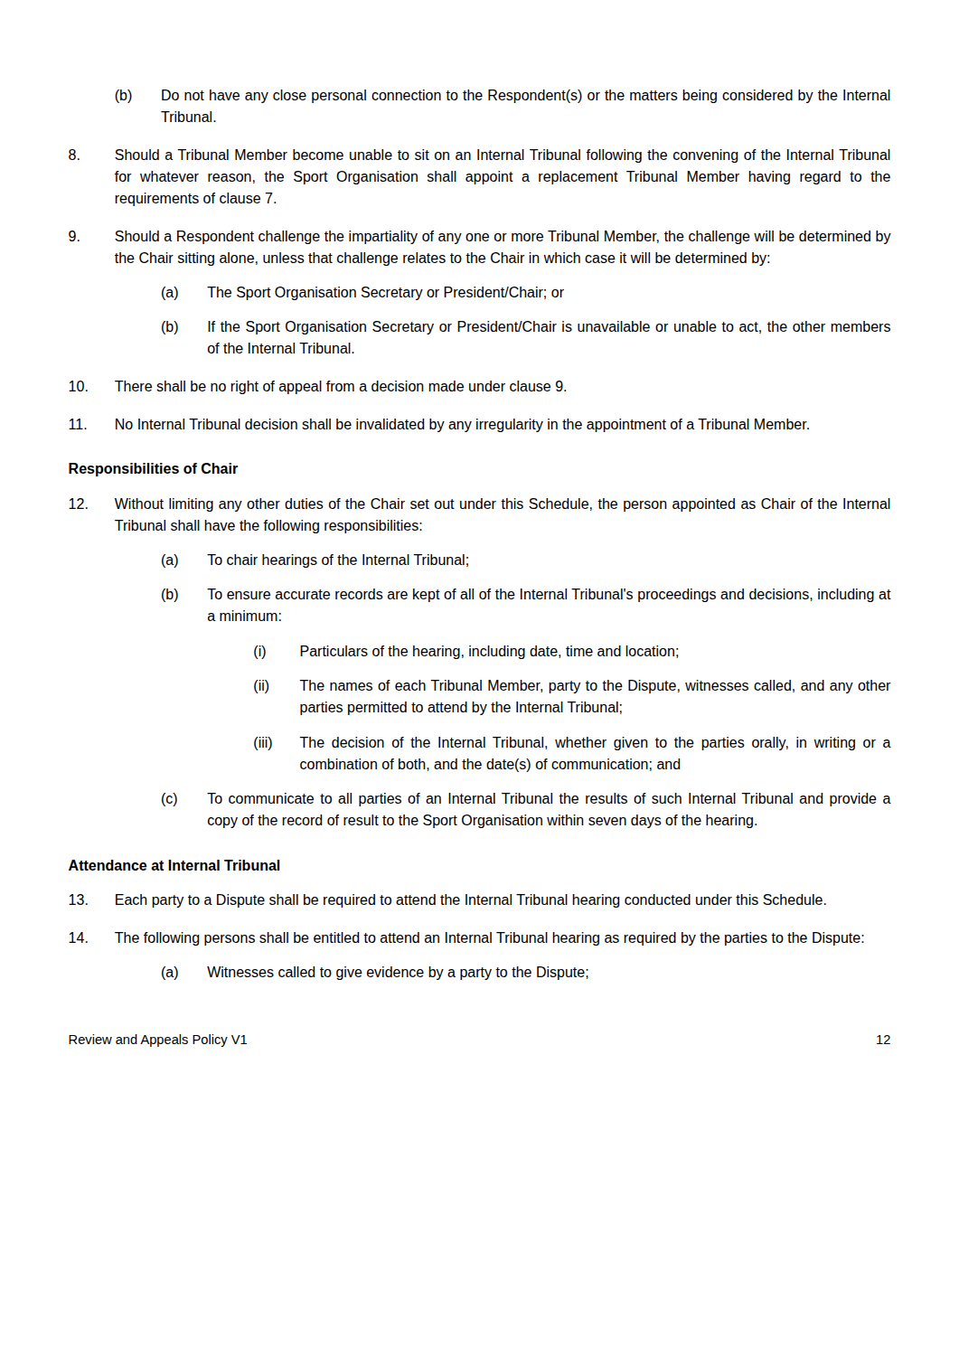(b) Do not have any close personal connection to the Respondent(s) or the matters being considered by the Internal Tribunal.
8. Should a Tribunal Member become unable to sit on an Internal Tribunal following the convening of the Internal Tribunal for whatever reason, the Sport Organisation shall appoint a replacement Tribunal Member having regard to the requirements of clause 7.
9. Should a Respondent challenge the impartiality of any one or more Tribunal Member, the challenge will be determined by the Chair sitting alone, unless that challenge relates to the Chair in which case it will be determined by:
(a) The Sport Organisation Secretary or President/Chair; or
(b) If the Sport Organisation Secretary or President/Chair is unavailable or unable to act, the other members of the Internal Tribunal.
10. There shall be no right of appeal from a decision made under clause 9.
11. No Internal Tribunal decision shall be invalidated by any irregularity in the appointment of a Tribunal Member.
Responsibilities of Chair
12. Without limiting any other duties of the Chair set out under this Schedule, the person appointed as Chair of the Internal Tribunal shall have the following responsibilities:
(a) To chair hearings of the Internal Tribunal;
(b) To ensure accurate records are kept of all of the Internal Tribunal's proceedings and decisions, including at a minimum:
(i) Particulars of the hearing, including date, time and location;
(ii) The names of each Tribunal Member, party to the Dispute, witnesses called, and any other parties permitted to attend by the Internal Tribunal;
(iii) The decision of the Internal Tribunal, whether given to the parties orally, in writing or a combination of both, and the date(s) of communication; and
(c) To communicate to all parties of an Internal Tribunal the results of such Internal Tribunal and provide a copy of the record of result to the Sport Organisation within seven days of the hearing.
Attendance at Internal Tribunal
13. Each party to a Dispute shall be required to attend the Internal Tribunal hearing conducted under this Schedule.
14. The following persons shall be entitled to attend an Internal Tribunal hearing as required by the parties to the Dispute:
(a) Witnesses called to give evidence by a party to the Dispute;
Review and Appeals Policy V1 12